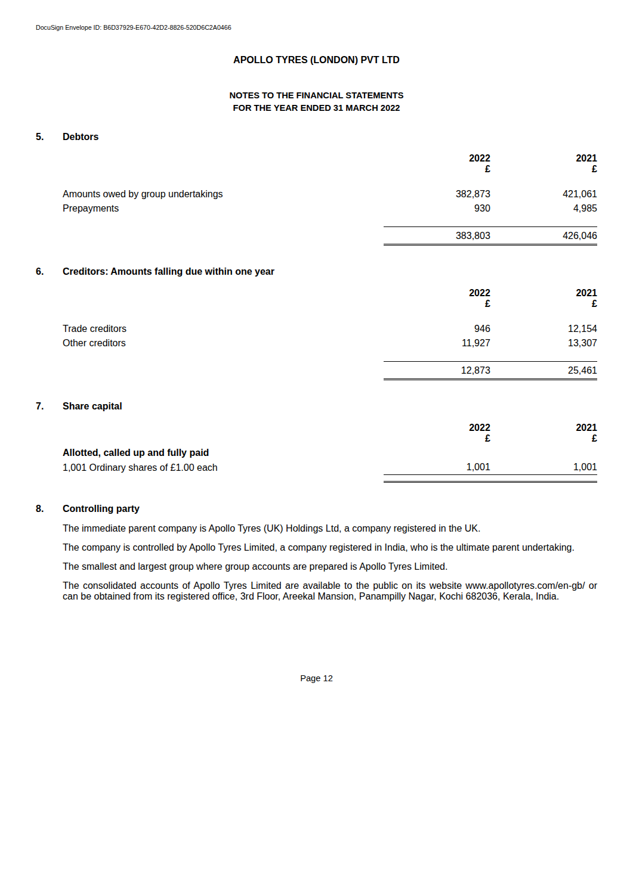DocuSign Envelope ID: B6D37929-E670-42D2-8826-520D6C2A0466
APOLLO TYRES (LONDON) PVT LTD
NOTES TO THE FINANCIAL STATEMENTS
FOR THE YEAR ENDED 31 MARCH 2022
5. Debtors
| | 2022 | 2021 |
| | £ | £ |
| Amounts owed by group undertakings | 382,873 | 421,061 |
| Prepayments | 930 | 4,985 |
| | 383,803 | 426,046 |
6. Creditors: Amounts falling due within one year
| | 2022 | 2021 |
| | £ | £ |
| Trade creditors | 946 | 12,154 |
| Other creditors | 11,927 | 13,307 |
| | 12,873 | 25,461 |
7. Share capital
| | 2022 | 2021 |
| | £ | £ |
| Allotted, called up and fully paid | | |
| 1,001 Ordinary shares of £1.00 each | 1,001 | 1,001 |
8. Controlling party
The immediate parent company is Apollo Tyres (UK) Holdings Ltd, a company registered in the UK.
The company is controlled by Apollo Tyres Limited, a company registered in India, who is the ultimate parent undertaking.
The smallest and largest group where group accounts are prepared is Apollo Tyres Limited.
The consolidated accounts of Apollo Tyres Limited are available to the public on its website www.apollotyres.com/en-gb/ or can be obtained from its registered office, 3rd Floor, Areekal Mansion, Panampilly Nagar, Kochi 682036, Kerala, India.
Page 12